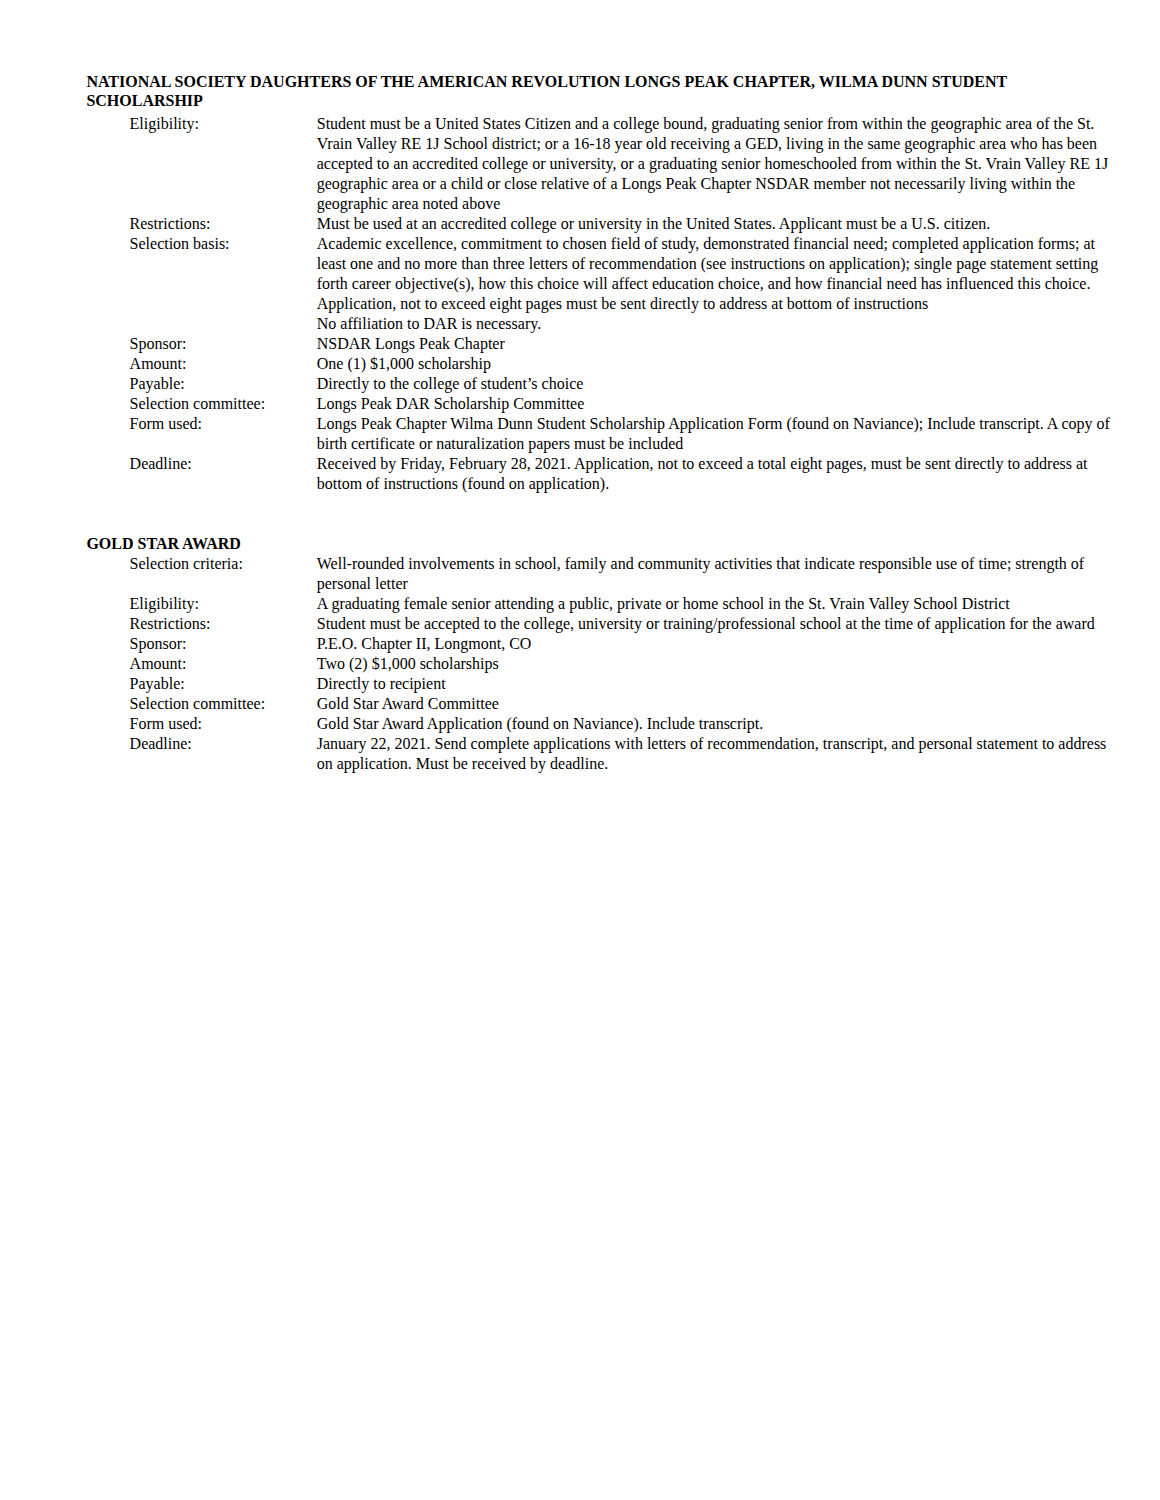National Society Daughters of the American Revolution Longs Peak Chapter, Wilma Dunn Student Scholarship
| Eligibility: | Student must be a United States Citizen and a college bound, graduating senior from within the geographic area of the St. Vrain Valley RE 1J School district; or a 16-18 year old receiving a GED, living in the same geographic area who has been accepted to an accredited college or university, or a graduating senior homeschooled from within the St. Vrain Valley RE 1J geographic area or a child or close relative of a Longs Peak Chapter NSDAR member not necessarily living within the geographic area noted above |
| Restrictions: | Must be used at an accredited college or university in the United States. Applicant must be a U.S. citizen. |
| Selection basis: | Academic excellence, commitment to chosen field of study, demonstrated financial need; completed application forms; at least one and no more than three letters of recommendation (see instructions on application); single page statement setting forth career objective(s), how this choice will affect education choice, and how financial need has influenced this choice. Application, not to exceed eight pages must be sent directly to address at bottom of instructions No affiliation to DAR is necessary. |
| Sponsor: | NSDAR Longs Peak Chapter |
| Amount: | One (1) $1,000 scholarship |
| Payable: | Directly to the college of student’s choice |
| Selection committee: | Longs Peak DAR Scholarship Committee |
| Form used: | Longs Peak Chapter Wilma Dunn Student Scholarship Application Form (found on Naviance); Include transcript. A copy of birth certificate or naturalization papers must be included |
| Deadline: | Received by Friday, February 28, 2021. Application, not to exceed a total eight pages, must be sent directly to address at bottom of instructions (found on application). |
Gold Star Award
| Selection criteria: | Well-rounded involvements in school, family and community activities that indicate responsible use of time; strength of personal letter |
| Eligibility: | A graduating female senior attending a public, private or home school in the St. Vrain Valley School District |
| Restrictions: | Student must be accepted to the college, university or training/professional school at the time of application for the award |
| Sponsor: | P.E.O. Chapter II, Longmont, CO |
| Amount: | Two (2) $1,000 scholarships |
| Payable: | Directly to recipient |
| Selection committee: | Gold Star Award Committee |
| Form used: | Gold Star Award Application (found on Naviance). Include transcript. |
| Deadline: | January 22, 2021. Send complete applications with letters of recommendation, transcript, and personal statement to address on application. Must be received by deadline. |